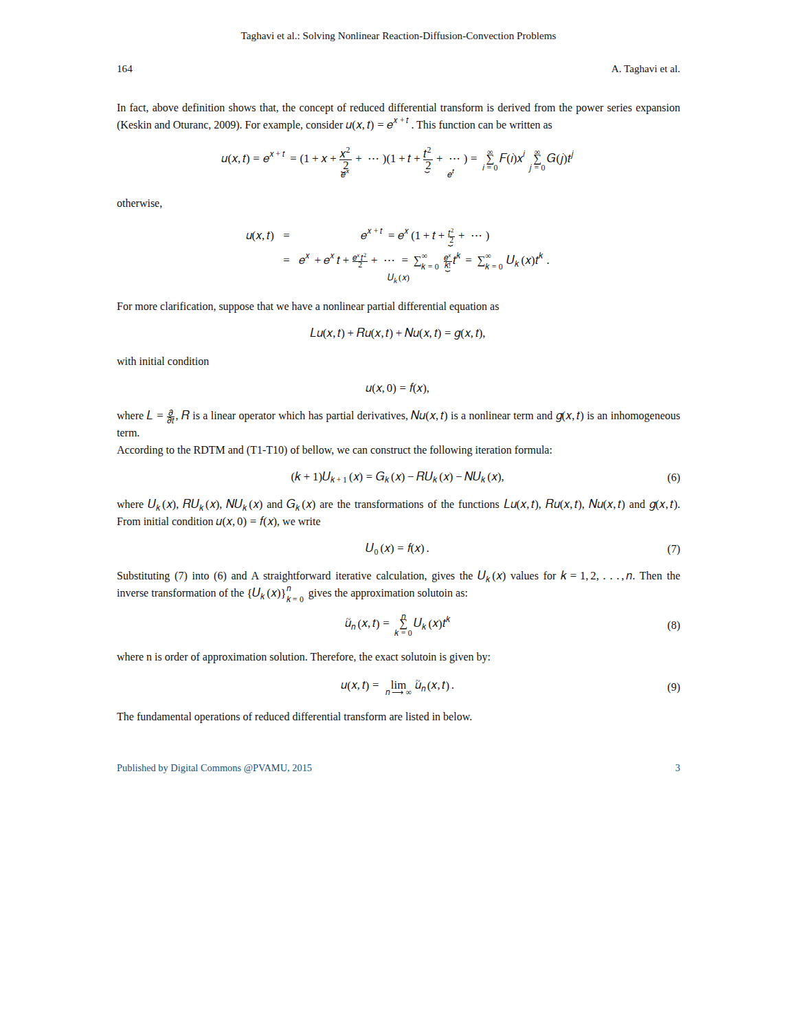Taghavi et al.: Solving Nonlinear Reaction-Diffusion-Convection Problems
164 A. Taghavi et al.
In fact, above definition shows that, the concept of reduced differential transform is derived from the power series expansion (Keskin and Oturanc, 2009). For example, consider u(x,t)=ex+t. This function can be written as
u(x,t) = ex+t = ( 1+x+ x22 +⋯ ) ⏟ ( 1+t+ t22 +⋯ ) ⏟ = ∑ i=0 ∞ F(i)xi ∑ j=0 ∞ G(j)tj
ex et
otherwise,
u(x,t) = ex+t = ex ( 1+t+ t22 +⋯ ) ⏟ = ex + ext + ext2 2 +⋯ = ∑ k=0 ∞ exk! ⏟ tk = ∑ k=0 ∞ Uk(x)tk .
Uk(x)
For more clarification, suppose that we have a nonlinear partial differential equation as
Lu(x,t) + Ru(x,t) + Nu(x,t) = g(x,t) ,
with initial condition
u(x,0) = f(x) ,
where L=∂∂t, R is a linear operator which has partial derivatives, Nu(x,t) is a nonlinear term and g(x,t) is an inhomogeneous term.
According to the RDTM and (T1-T10) of bellow, we can construct the following iteration formula:
(k+1) Uk+1(x) = Gk(x) − RUk(x) − NUk(x) , (6)
where Uk(x), RUk(x), NUk(x) and Gk(x) are the transformations of the functions Lu(x,t), Ru(x,t), Nu(x,t) and g(x,t). From initial condition u(x,0)=f(x), we write
U0(x) = f(x) . (7)
Substituting (7) into (6) and A straightforward iterative calculation, gives the Uk(x) values for k=1,2,...,n. Then the inverse transformation of the {Uk(x)}k=0n gives the approximation solutoin as:
u~n (x,t) = ∑ k=0 n Uk(x)tk (8)
where n is order of approximation solution. Therefore, the exact solutoin is given by:
u(x,t) = lim n⟶∞ u~n (x,t) . (9)
The fundamental operations of reduced differential transform are listed in below.
Published by Digital Commons @PVAMU, 2015 3